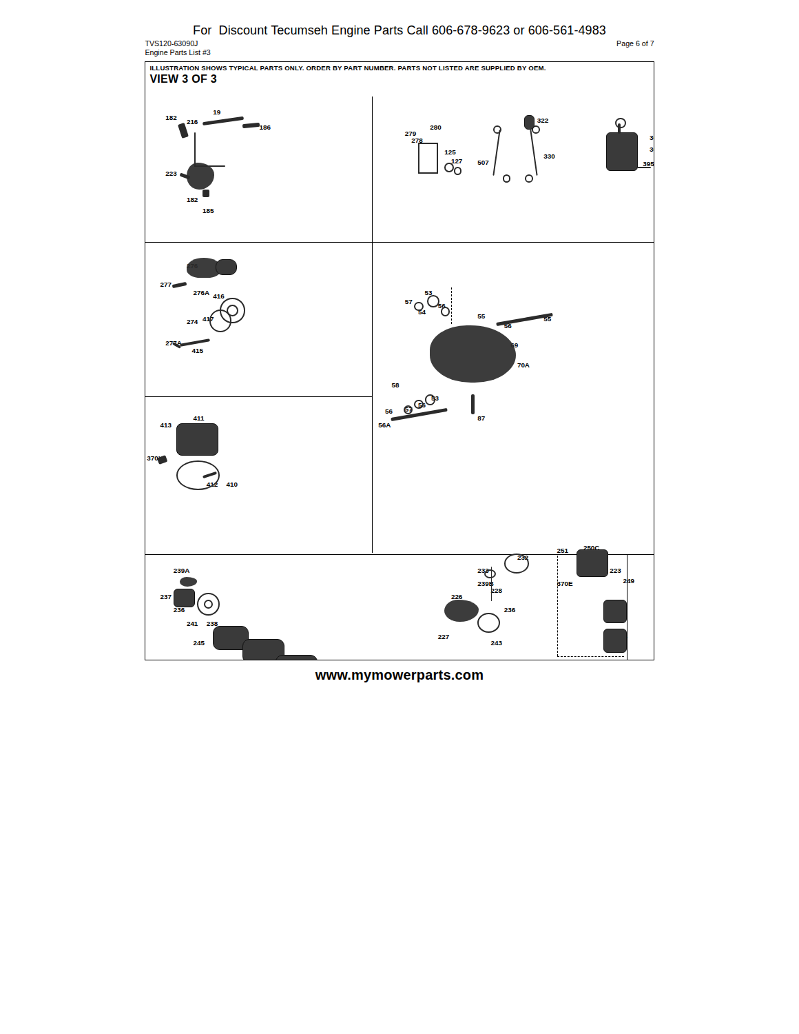For Discount Tecumseh Engine Parts Call 606-678-9623 or 606-561-4983
TVS120-63090J
Engine Parts List #3
Page 6 of 7
ILLUSTRATION SHOWS TYPICAL PARTS ONLY. ORDER BY PART NUMBER. PARTS NOT LISTED ARE SUPPLIED BY OEM.
VIEW 3 OF 3
182
216
19
186
223
182
185
279
280
278
125
127
507
330
322
361
361A
395
276
277
276A
416
417
274
277A
415
53
57
54
56
55
56
55
69
70A
58
56
57
56
53
56A
87
413
411
370X
412
410
239A
237
236
241
238
245
250A
246A
226
228
236
227
243
232
233
239B
251
250C
370E
223
249
246A
246
www.mymowerparts.com